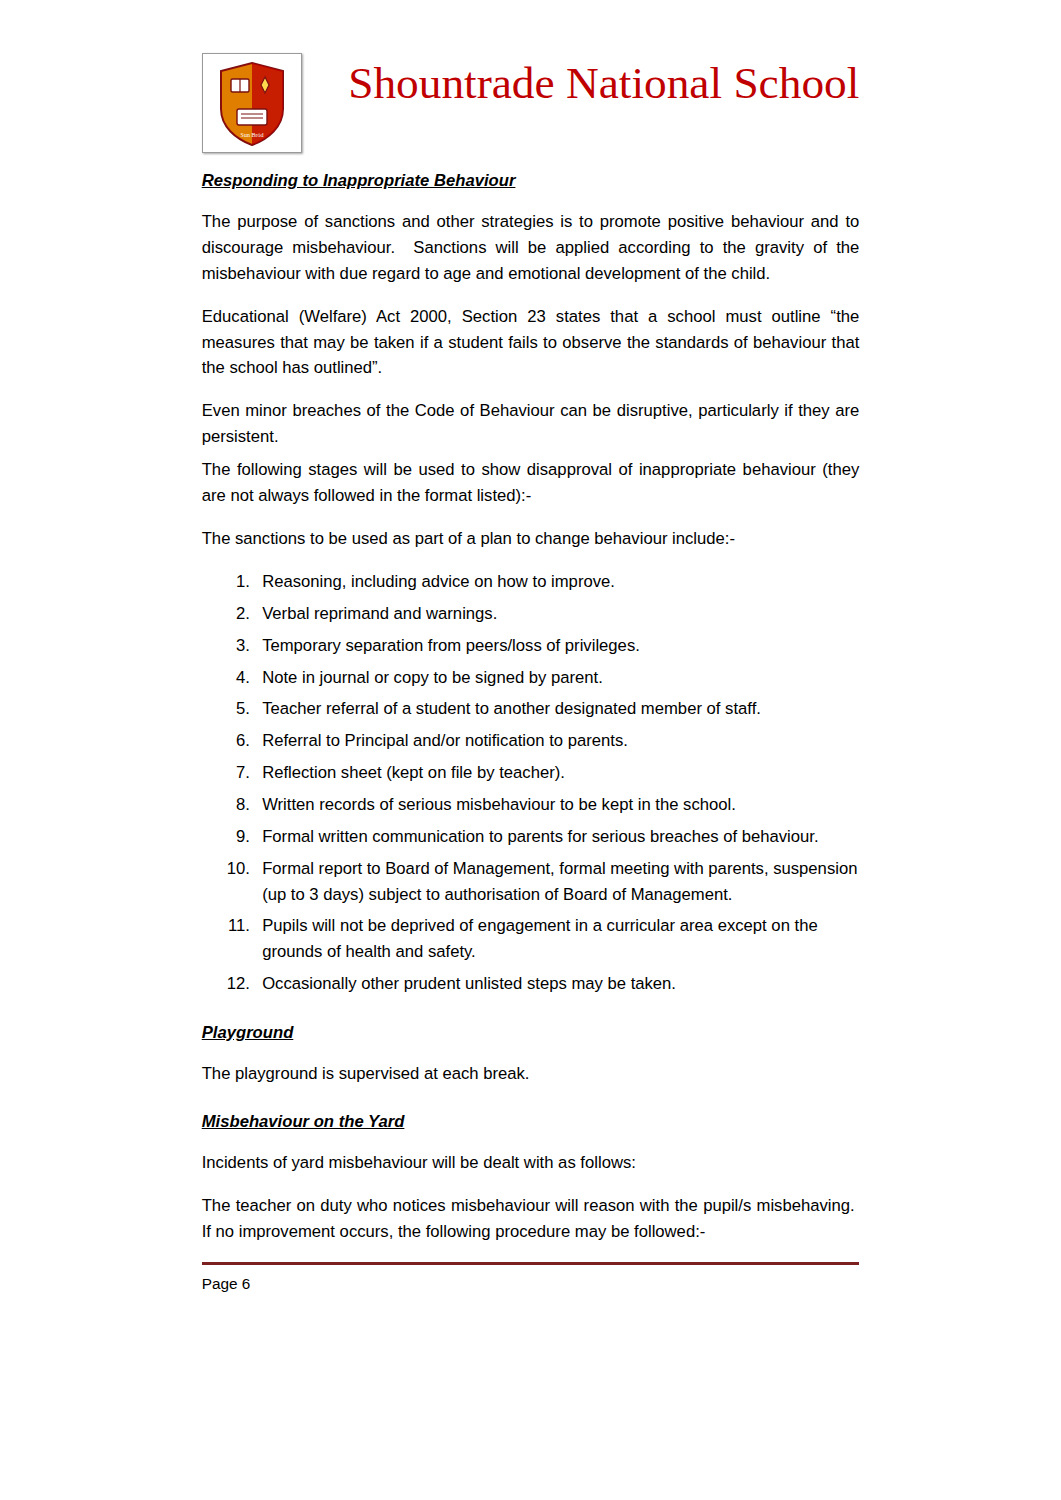Sun Bród
Shountrade National School
Responding to Inappropriate Behaviour
The purpose of sanctions and other strategies is to promote positive behaviour and to discourage misbehaviour. Sanctions will be applied according to the gravity of the misbehaviour with due regard to age and emotional development of the child.
Educational (Welfare) Act 2000, Section 23 states that a school must outline “the measures that may be taken if a student fails to observe the standards of behaviour that the school has outlined”.
Even minor breaches of the Code of Behaviour can be disruptive, particularly if they are persistent.
The following stages will be used to show disapproval of inappropriate behaviour (they are not always followed in the format listed):-
The sanctions to be used as part of a plan to change behaviour include:-
Reasoning, including advice on how to improve.
Verbal reprimand and warnings.
Temporary separation from peers/loss of privileges.
Note in journal or copy to be signed by parent.
Teacher referral of a student to another designated member of staff.
Referral to Principal and/or notification to parents.
Reflection sheet (kept on file by teacher).
Written records of serious misbehaviour to be kept in the school.
Formal written communication to parents for serious breaches of behaviour.
Formal report to Board of Management, formal meeting with parents, suspension (up to 3 days) subject to authorisation of Board of Management.
Pupils will not be deprived of engagement in a curricular area except on the grounds of health and safety.
Occasionally other prudent unlisted steps may be taken.
Playground
The playground is supervised at each break.
Misbehaviour on the Yard
Incidents of yard misbehaviour will be dealt with as follows:
The teacher on duty who notices misbehaviour will reason with the pupil/s misbehaving. If no improvement occurs, the following procedure may be followed:-
Page 6